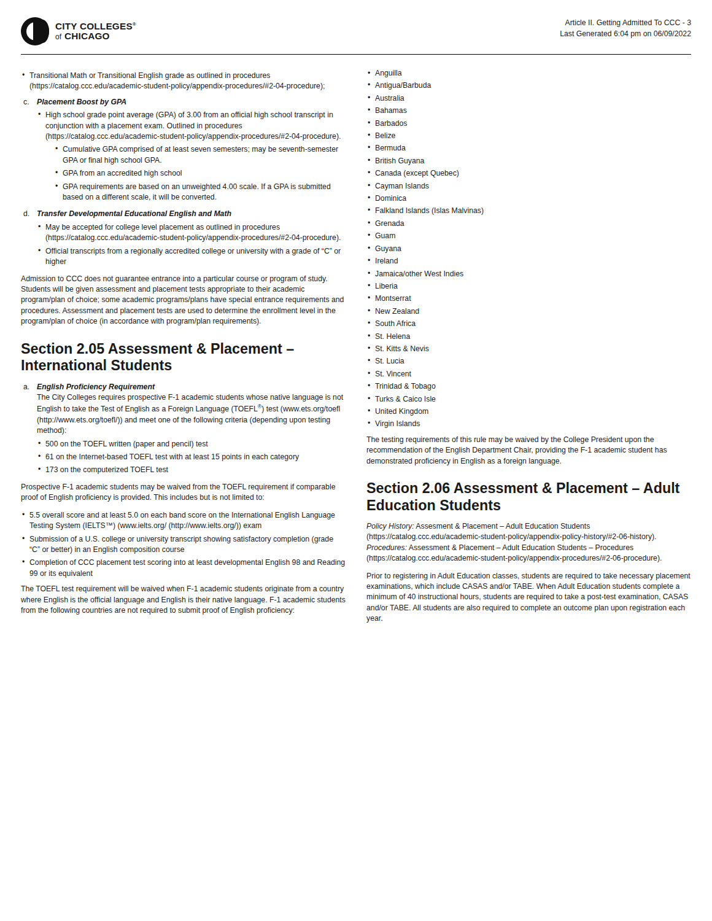CITY COLLEGES®
of CHICAGO
Article II. Getting Admitted To CCC - 3
Last Generated 6:04 pm on 06/09/2022
Transitional Math or Transitional English grade as outlined in procedures (https://catalog.ccc.edu/academic-student-policy/appendix-procedures/#2-04-procedure);
c. Placement Boost by GPA
High school grade point average (GPA) of 3.00 from an official high school transcript in conjunction with a placement exam. Outlined in procedures (https://catalog.ccc.edu/academic-student-policy/appendix-procedures/#2-04-procedure).
Cumulative GPA comprised of at least seven semesters; may be seventh-semester GPA or final high school GPA.
GPA from an accredited high school
GPA requirements are based on an unweighted 4.00 scale. If a GPA is submitted based on a different scale, it will be converted.
d. Transfer Developmental Educational English and Math
May be accepted for college level placement as outlined in procedures (https://catalog.ccc.edu/academic-student-policy/appendix-procedures/#2-04-procedure).
Official transcripts from a regionally accredited college or university with a grade of “C” or higher
Admission to CCC does not guarantee entrance into a particular course or program of study. Students will be given assessment and placement tests appropriate to their academic program/plan of choice; some academic programs/plans have special entrance requirements and procedures. Assessment and placement tests are used to determine the enrollment level in the program/plan of choice (in accordance with program/plan requirements).
Section 2.05 Assessment & Placement – International Students
a. English Proficiency Requirement
The City Colleges requires prospective F-1 academic students whose native language is not English to take the Test of English as a Foreign Language (TOEFL®) test (www.ets.org/toefl (http://www.ets.org/toefl/)) and meet one of the following criteria (depending upon testing method):
500 on the TOEFL written (paper and pencil) test
61 on the Internet-based TOEFL test with at least 15 points in each category
173 on the computerized TOEFL test
Prospective F-1 academic students may be waived from the TOEFL requirement if comparable proof of English proficiency is provided. This includes but is not limited to:
5.5 overall score and at least 5.0 on each band score on the International English Language Testing System (IELTS™) (www.ielts.org/ (http://www.ielts.org/)) exam
Submission of a U.S. college or university transcript showing satisfactory completion (grade “C” or better) in an English composition course
Completion of CCC placement test scoring into at least developmental English 98 and Reading 99 or its equivalent
The TOEFL test requirement will be waived when F-1 academic students originate from a country where English is the official language and English is their native language. F-1 academic students from the following countries are not required to submit proof of English proficiency:
Anguilla
Antigua/Barbuda
Australia
Bahamas
Barbados
Belize
Bermuda
British Guyana
Canada (except Quebec)
Cayman Islands
Dominica
Falkland Islands (Islas Malvinas)
Grenada
Guam
Guyana
Ireland
Jamaica/other West Indies
Liberia
Montserrat
New Zealand
South Africa
St. Helena
St. Kitts & Nevis
St. Lucia
St. Vincent
Trinidad & Tobago
Turks & Caico Isle
United Kingdom
Virgin Islands
The testing requirements of this rule may be waived by the College President upon the recommendation of the English Department Chair, providing the F-1 academic student has demonstrated proficiency in English as a foreign language.
Section 2.06 Assessment & Placement – Adult Education Students
Policy History: Assesment & Placement – Adult Education Students (https://catalog.ccc.edu/academic-student-policy/appendix-policy-history/#2-06-history).
Procedures: Assessment & Placement – Adult Education Students – Procedures (https://catalog.ccc.edu/academic-student-policy/appendix-procedures/#2-06-procedure).
Prior to registering in Adult Education classes, students are required to take necessary placement examinations, which include CASAS and/or TABE. When Adult Education students complete a minimum of 40 instructional hours, students are required to take a post-test examination, CASAS and/or TABE. All students are also required to complete an outcome plan upon registration each year.